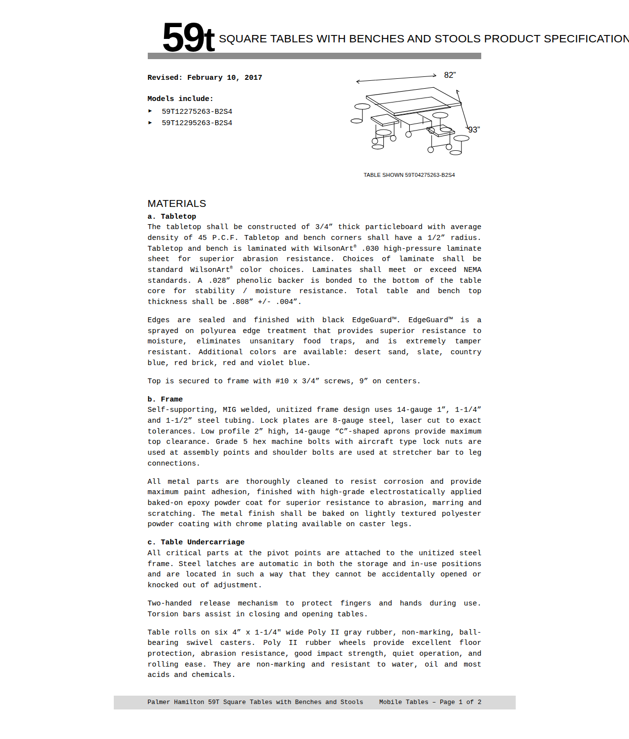59t
SQUARE TABLES WITH BENCHES AND STOOLS PRODUCT SPECIFICATIONS
Revised: February 10, 2017
Models include:
59T12275263-B2S4
59T12295263-B2S4
82” 93”
TABLE SHOWN 59T04275263-B2S4
MATERIALS
a. Tabletop
The tabletop shall be constructed of 3/4” thick particleboard with average density of 45 P.C.F. Tabletop and bench corners shall have a 1/2” radius. Tabletop and bench is laminated with WilsonArt® .030 high-pressure laminate sheet for superior abrasion resistance. Choices of laminate shall be standard WilsonArt® color choices. Laminates shall meet or exceed NEMA standards. A .028” phenolic backer is bonded to the bottom of the table core for stability / moisture resistance. Total table and bench top thickness shall be .808” +/- .004”.
Edges are sealed and finished with black EdgeGuard™. EdgeGuard™ is a sprayed on polyurea edge treatment that provides superior resistance to moisture, eliminates unsanitary food traps, and is extremely tamper resistant. Additional colors are available: desert sand, slate, country blue, red brick, red and violet blue.
Top is secured to frame with #10 x 3/4” screws, 9” on centers.
b. Frame
Self-supporting, MIG welded, unitized frame design uses 14-gauge 1”, 1-1/4” and 1-1/2” steel tubing. Lock plates are 8-gauge steel, laser cut to exact tolerances. Low profile 2” high, 14-gauge “C”-shaped aprons provide maximum top clearance. Grade 5 hex machine bolts with aircraft type lock nuts are used at assembly points and shoulder bolts are used at stretcher bar to leg connections.
All metal parts are thoroughly cleaned to resist corrosion and provide maximum paint adhesion, finished with high-grade electrostatically applied baked-on epoxy powder coat for superior resistance to abrasion, marring and scratching. The metal finish shall be baked on lightly textured polyester powder coating with chrome plating available on caster legs.
c. Table Undercarriage
All critical parts at the pivot points are attached to the unitized steel frame. Steel latches are automatic in both the storage and in-use positions and are located in such a way that they cannot be accidentally opened or knocked out of adjustment.
Two-handed release mechanism to protect fingers and hands during use. Torsion bars assist in closing and opening tables.
Table rolls on six 4” x 1-1/4" wide Poly II gray rubber, non-marking, ball-bearing swivel casters. Poly II rubber wheels provide excellent floor protection, abrasion resistance, good impact strength, quiet operation, and rolling ease. They are non-marking and resistant to water, oil and most acids and chemicals.
Palmer Hamilton 59T Square Tables with Benches and Stools Mobile Tables – Page 1 of 2